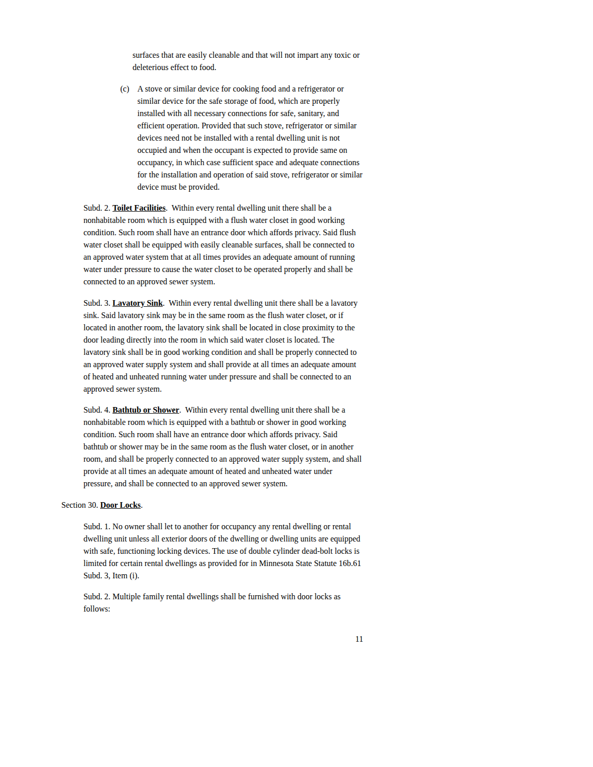surfaces that are easily cleanable and that will not impart any toxic or deleterious effect to food.
(c) A stove or similar device for cooking food and a refrigerator or similar device for the safe storage of food, which are properly installed with all necessary connections for safe, sanitary, and efficient operation. Provided that such stove, refrigerator or similar devices need not be installed with a rental dwelling unit is not occupied and when the occupant is expected to provide same on occupancy, in which case sufficient space and adequate connections for the installation and operation of said stove, refrigerator or similar device must be provided.
Subd. 2. Toilet Facilities. Within every rental dwelling unit there shall be a nonhabitable room which is equipped with a flush water closet in good working condition. Such room shall have an entrance door which affords privacy. Said flush water closet shall be equipped with easily cleanable surfaces, shall be connected to an approved water system that at all times provides an adequate amount of running water under pressure to cause the water closet to be operated properly and shall be connected to an approved sewer system.
Subd. 3. Lavatory Sink. Within every rental dwelling unit there shall be a lavatory sink. Said lavatory sink may be in the same room as the flush water closet, or if located in another room, the lavatory sink shall be located in close proximity to the door leading directly into the room in which said water closet is located. The lavatory sink shall be in good working condition and shall be properly connected to an approved water supply system and shall provide at all times an adequate amount of heated and unheated running water under pressure and shall be connected to an approved sewer system.
Subd. 4. Bathtub or Shower. Within every rental dwelling unit there shall be a nonhabitable room which is equipped with a bathtub or shower in good working condition. Such room shall have an entrance door which affords privacy. Said bathtub or shower may be in the same room as the flush water closet, or in another room, and shall be properly connected to an approved water supply system, and shall provide at all times an adequate amount of heated and unheated water under pressure, and shall be connected to an approved sewer system.
Section 30. Door Locks.
Subd. 1. No owner shall let to another for occupancy any rental dwelling or rental dwelling unit unless all exterior doors of the dwelling or dwelling units are equipped with safe, functioning locking devices. The use of double cylinder dead-bolt locks is limited for certain rental dwellings as provided for in Minnesota State Statute 16b.61 Subd. 3, Item (i).
Subd. 2. Multiple family rental dwellings shall be furnished with door locks as follows:
11